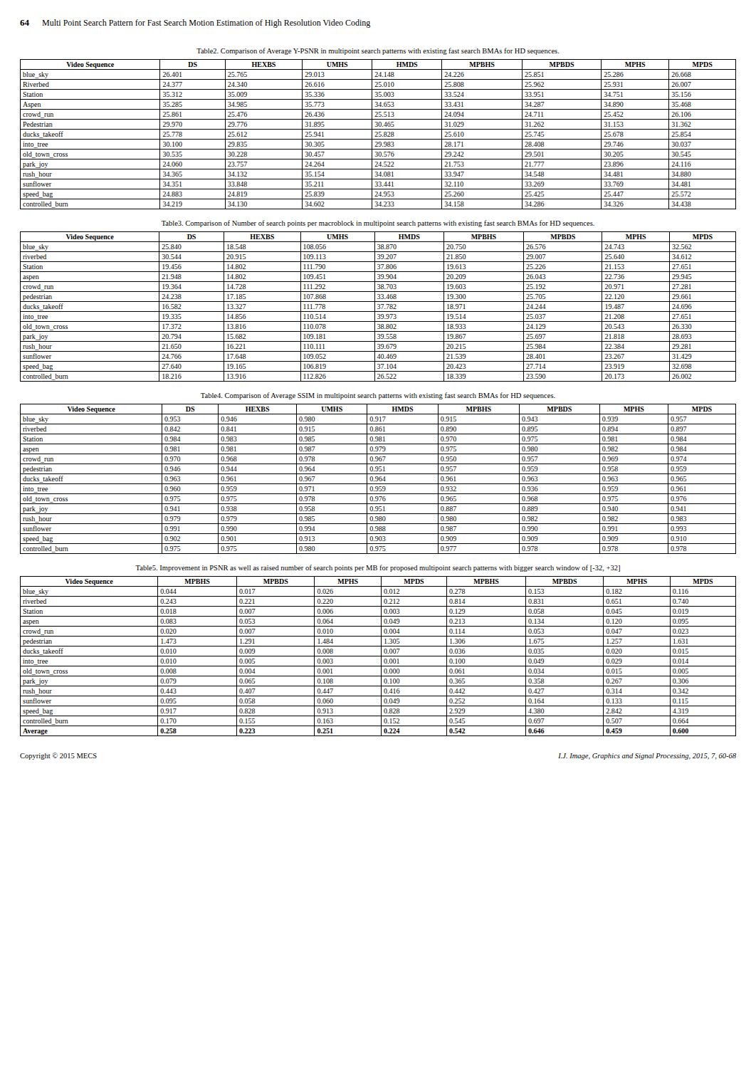64 Multi Point Search Pattern for Fast Search Motion Estimation of High Resolution Video Coding
Table2. Comparison of Average Y-PSNR in multipoint search patterns with existing fast search BMAs for HD sequences.
| Video Sequence | DS | HEXBS | UMHS | HMDS | MPBHS | MPBDS | MPHS | MPDS |
| --- | --- | --- | --- | --- | --- | --- | --- | --- |
| blue_sky | 26.401 | 25.765 | 29.013 | 24.148 | 24.226 | 25.851 | 25.286 | 26.668 |
| Riverbed | 24.377 | 24.340 | 26.616 | 25.010 | 25.808 | 25.962 | 25.931 | 26.007 |
| Station | 35.312 | 35.009 | 35.336 | 35.003 | 33.524 | 33.951 | 34.751 | 35.156 |
| Aspen | 35.285 | 34.985 | 35.773 | 34.653 | 33.431 | 34.287 | 34.890 | 35.468 |
| crowd_run | 25.861 | 25.476 | 26.436 | 25.513 | 24.094 | 24.711 | 25.452 | 26.106 |
| Pedestrian | 29.970 | 29.776 | 31.895 | 30.465 | 31.029 | 31.262 | 31.153 | 31.362 |
| ducks_takeoff | 25.778 | 25.612 | 25.941 | 25.828 | 25.610 | 25.745 | 25.678 | 25.854 |
| into_tree | 30.100 | 29.835 | 30.305 | 29.983 | 28.171 | 28.408 | 29.746 | 30.037 |
| old_town_cross | 30.535 | 30.228 | 30.457 | 30.576 | 29.242 | 29.501 | 30.205 | 30.545 |
| park_joy | 24.060 | 23.757 | 24.264 | 24.522 | 21.753 | 21.777 | 23.896 | 24.116 |
| rush_hour | 34.365 | 34.132 | 35.154 | 34.081 | 33.947 | 34.548 | 34.481 | 34.880 |
| sunflower | 34.351 | 33.848 | 35.211 | 33.441 | 32.110 | 33.269 | 33.769 | 34.481 |
| speed_bag | 24.883 | 24.819 | 25.839 | 24.953 | 25.260 | 25.425 | 25.447 | 25.572 |
| controlled_burn | 34.219 | 34.130 | 34.602 | 34.233 | 34.158 | 34.286 | 34.326 | 34.438 |
Table3. Comparison of Number of search points per macroblock in multipoint search patterns with existing fast search BMAs for HD sequences.
| Video Sequence | DS | HEXBS | UMHS | HMDS | MPBHS | MPBDS | MPHS | MPDS |
| --- | --- | --- | --- | --- | --- | --- | --- | --- |
| blue_sky | 25.840 | 18.548 | 108.056 | 38.870 | 20.750 | 26.576 | 24.743 | 32.562 |
| riverbed | 30.544 | 20.915 | 109.113 | 39.207 | 21.850 | 29.007 | 25.640 | 34.612 |
| Station | 19.456 | 14.802 | 111.790 | 37.806 | 19.613 | 25.226 | 21.153 | 27.651 |
| aspen | 21.948 | 14.802 | 109.451 | 39.904 | 20.209 | 26.043 | 22.736 | 29.945 |
| crowd_run | 19.364 | 14.728 | 111.292 | 38.703 | 19.603 | 25.192 | 20.971 | 27.281 |
| pedestrian | 24.238 | 17.185 | 107.868 | 33.468 | 19.300 | 25.705 | 22.120 | 29.661 |
| ducks_takeoff | 16.582 | 13.327 | 111.778 | 37.782 | 18.971 | 24.244 | 19.487 | 24.696 |
| into_tree | 19.335 | 14.856 | 110.514 | 39.973 | 19.514 | 25.037 | 21.208 | 27.651 |
| old_town_cross | 17.372 | 13.816 | 110.078 | 38.802 | 18.933 | 24.129 | 20.543 | 26.330 |
| park_joy | 20.794 | 15.682 | 109.181 | 39.558 | 19.867 | 25.697 | 21.818 | 28.693 |
| rush_hour | 21.650 | 16.221 | 110.111 | 39.679 | 20.215 | 25.984 | 22.384 | 29.281 |
| sunflower | 24.766 | 17.648 | 109.052 | 40.469 | 21.539 | 28.401 | 23.267 | 31.429 |
| speed_bag | 27.640 | 19.165 | 106.819 | 37.104 | 20.423 | 27.714 | 23.919 | 32.698 |
| controlled_burn | 18.216 | 13.916 | 112.826 | 26.522 | 18.339 | 23.590 | 20.173 | 26.002 |
Table4. Comparison of Average SSIM in multipoint search patterns with existing fast search BMAs for HD sequences.
| Video Sequence | DS | HEXBS | UMHS | HMDS | MPBHS | MPBDS | MPHS | MPDS |
| --- | --- | --- | --- | --- | --- | --- | --- | --- |
| blue_sky | 0.953 | 0.946 | 0.980 | 0.917 | 0.915 | 0.943 | 0.939 | 0.957 |
| riverbed | 0.842 | 0.841 | 0.915 | 0.861 | 0.890 | 0.895 | 0.894 | 0.897 |
| Station | 0.984 | 0.983 | 0.985 | 0.981 | 0.970 | 0.975 | 0.981 | 0.984 |
| aspen | 0.981 | 0.981 | 0.987 | 0.979 | 0.975 | 0.980 | 0.982 | 0.984 |
| crowd_run | 0.970 | 0.968 | 0.978 | 0.967 | 0.950 | 0.957 | 0.969 | 0.974 |
| pedestrian | 0.946 | 0.944 | 0.964 | 0.951 | 0.957 | 0.959 | 0.958 | 0.959 |
| ducks_takeoff | 0.963 | 0.961 | 0.967 | 0.964 | 0.961 | 0.963 | 0.963 | 0.965 |
| into_tree | 0.960 | 0.959 | 0.971 | 0.959 | 0.932 | 0.936 | 0.959 | 0.961 |
| old_town_cross | 0.975 | 0.975 | 0.978 | 0.976 | 0.965 | 0.968 | 0.975 | 0.976 |
| park_joy | 0.941 | 0.938 | 0.958 | 0.951 | 0.887 | 0.889 | 0.940 | 0.941 |
| rush_hour | 0.979 | 0.979 | 0.985 | 0.980 | 0.980 | 0.982 | 0.982 | 0.983 |
| sunflower | 0.991 | 0.990 | 0.994 | 0.988 | 0.987 | 0.990 | 0.991 | 0.993 |
| speed_bag | 0.902 | 0.901 | 0.913 | 0.903 | 0.909 | 0.909 | 0.909 | 0.910 |
| controlled_burn | 0.975 | 0.975 | 0.980 | 0.975 | 0.977 | 0.978 | 0.978 | 0.978 |
Table5. Improvement in PSNR as well as raised number of search points per MB for proposed multipoint search patterns with bigger search window of [-32, +32]
| Video Sequence | MPBHS | MPBDS | MPHS | MPDS | MPBHS | MPBDS | MPHS | MPDS |
| --- | --- | --- | --- | --- | --- | --- | --- | --- |
| blue_sky | 0.044 | 0.017 | 0.026 | 0.012 | 0.278 | 0.153 | 0.182 | 0.116 |
| riverbed | 0.243 | 0.221 | 0.220 | 0.212 | 0.814 | 0.831 | 0.651 | 0.740 |
| Station | 0.018 | 0.007 | 0.006 | 0.003 | 0.129 | 0.058 | 0.045 | 0.019 |
| aspen | 0.083 | 0.053 | 0.064 | 0.049 | 0.213 | 0.134 | 0.120 | 0.095 |
| crowd_run | 0.020 | 0.007 | 0.010 | 0.004 | 0.114 | 0.053 | 0.047 | 0.023 |
| pedestrian | 1.473 | 1.291 | 1.484 | 1.305 | 1.306 | 1.675 | 1.257 | 1.631 |
| ducks_takeoff | 0.010 | 0.009 | 0.008 | 0.007 | 0.036 | 0.035 | 0.020 | 0.015 |
| into_tree | 0.010 | 0.005 | 0.003 | 0.001 | 0.100 | 0.049 | 0.029 | 0.014 |
| old_town_cross | 0.008 | 0.004 | 0.001 | 0.000 | 0.061 | 0.034 | 0.015 | 0.005 |
| park_joy | 0.079 | 0.065 | 0.108 | 0.100 | 0.365 | 0.358 | 0.267 | 0.306 |
| rush_hour | 0.443 | 0.407 | 0.447 | 0.416 | 0.442 | 0.427 | 0.314 | 0.342 |
| sunflower | 0.095 | 0.058 | 0.060 | 0.049 | 0.252 | 0.164 | 0.133 | 0.115 |
| speed_bag | 0.917 | 0.828 | 0.913 | 0.828 | 2.929 | 4.380 | 2.842 | 4.319 |
| controlled_burn | 0.170 | 0.155 | 0.163 | 0.152 | 0.545 | 0.697 | 0.507 | 0.664 |
| Average | 0.258 | 0.223 | 0.251 | 0.224 | 0.542 | 0.646 | 0.459 | 0.600 |
Copyright © 2015 MECS I.J. Image, Graphics and Signal Processing, 2015, 7, 60-68